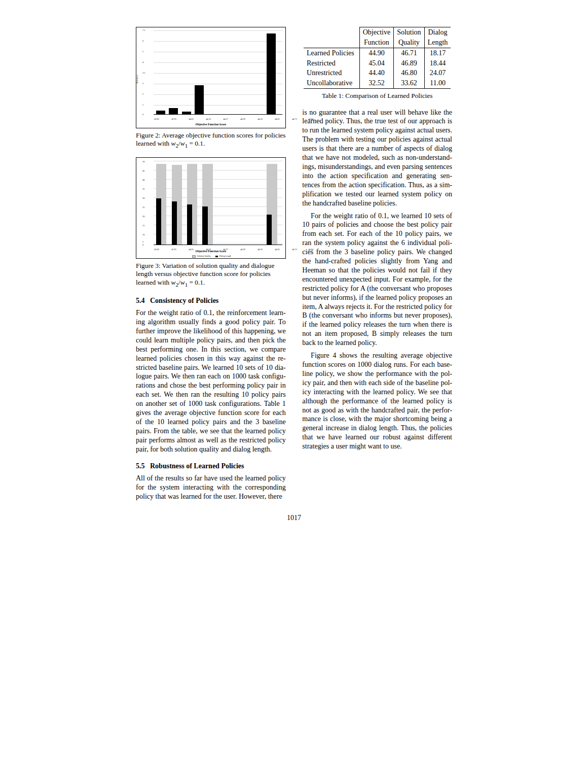Instances
7.5
6
5
4
3.5
3
2
1
0
43.82
43.93
44.05
44.16
44.27
44.39
44.50
44.61
44.73
44.84
Objective Function Score
Figure 2: Average objective function scores for policies learned with w2/w1 = 0.1.
50
45
40
35
30
25
20
15
10
5
0
43.82
43.93
44.05
44.16
44.27
44.39
44.50
44.61
44.73
44.84
Objective Function Score
Solution Quality Dialog Length
Figure 3: Variation of solution quality and dialogue length versus objective function score for policies learned with w2/w1 = 0.1.
5.4 Consistency of Policies
For the weight ratio of 0.1, the reinforcement learning algorithm usually finds a good policy pair. To further improve the likelihood of this happening, we could learn multiple policy pairs, and then pick the best performing one. In this section, we compare learned policies chosen in this way against the restricted baseline pairs. We learned 10 sets of 10 dialogue pairs. We then ran each on 1000 task configurations and chose the best performing policy pair in each set. We then ran the resulting 10 policy pairs on another set of 1000 task configurations. Table 1 gives the average objective function score for each of the 10 learned policy pairs and the 3 baseline pairs. From the table, we see that the learned policy pair performs almost as well as the restricted policy pair, for both solution quality and dialog length.
5.5 Robustness of Learned Policies
All of the results so far have used the learned policy for the system interacting with the corresponding policy that was learned for the user. However, there
| | Objective | Solution | Dialog |
| | Function | Quality | Length |
| Learned Policies | 44.90 | 46.71 | 18.17 |
| Restricted | 45.04 | 46.89 | 18.44 |
| Unrestricted | 44.40 | 46.80 | 24.07 |
| Uncollaborative | 32.52 | 33.62 | 11.00 |
Table 1: Comparison of Learned Policies
is no guarantee that a real user will behave like the learned policy. Thus, the true test of our approach is to run the learned system policy against actual users. The problem with testing our policies against actual users is that there are a number of aspects of dialog that we have not modeled, such as non-understandings, misunderstandings, and even parsing sentences into the action specification and generating sentences from the action specification. Thus, as a simplification we tested our learned system policy on the handcrafted baseline policies.
For the weight ratio of 0.1, we learned 10 sets of 10 pairs of policies and choose the best policy pair from each set. For each of the 10 policy pairs, we ran the system policy against the 6 individual policies from the 3 baseline policy pairs. We changed the hand-crafted policies slightly from Yang and Heeman so that the policies would not fail if they encountered unexpected input. For example, for the restricted policy for A (the conversant who proposes but never informs), if the learned policy proposes an item, A always rejects it. For the restricted policy for B (the conversant who informs but never proposes), if the learned policy releases the turn when there is not an item proposed, B simply releases the turn back to the learned policy.
Figure 4 shows the resulting average objective function scores on 1000 dialog runs. For each baseline policy, we show the performance with the policy pair, and then with each side of the baseline policy interacting with the learned policy. We see that although the performance of the learned policy is not as good as with the handcrafted pair, the performance is close, with the major shortcoming being a general increase in dialog length. Thus, the policies that we have learned our robust against different strategies a user might want to use.
1017